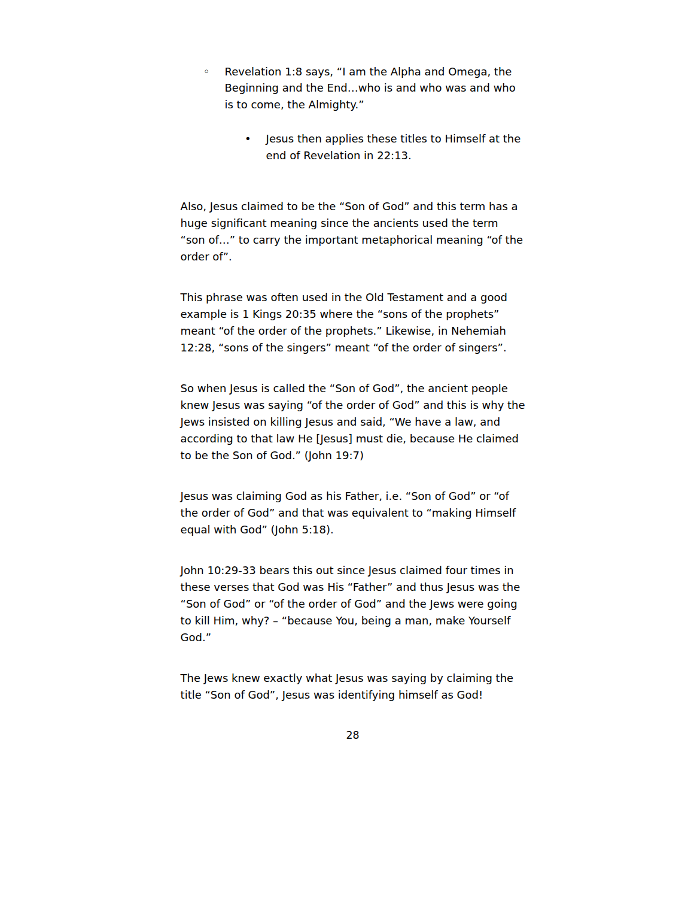Revelation 1:8 says, “I am the Alpha and Omega, the Beginning and the End…who is and who was and who is to come, the Almighty.”
Jesus then applies these titles to Himself at the end of Revelation in 22:13.
Also, Jesus claimed to be the “Son of God” and this term has a huge significant meaning since the ancients used the term “son of…” to carry the important metaphorical meaning “of the order of”.
This phrase was often used in the Old Testament and a good example is 1 Kings 20:35 where the “sons of the prophets” meant “of the order of the prophets.” Likewise, in Nehemiah 12:28, “sons of the singers” meant “of the order of singers”.
So when Jesus is called the “Son of God”, the ancient people knew Jesus was saying “of the order of God” and this is why the Jews insisted on killing Jesus and said, “We have a law, and according to that law He [Jesus] must die, because He claimed to be the Son of God.” (John 19:7)
Jesus was claiming God as his Father, i.e. “Son of God” or “of the order of God” and that was equivalent to “making Himself equal with God” (John 5:18).
John 10:29-33 bears this out since Jesus claimed four times in these verses that God was His “Father” and thus Jesus was the “Son of God” or “of the order of God” and the Jews were going to kill Him, why? – “because You, being a man, make Yourself God.”
The Jews knew exactly what Jesus was saying by claiming the title “Son of God”, Jesus was identifying himself as God!
28